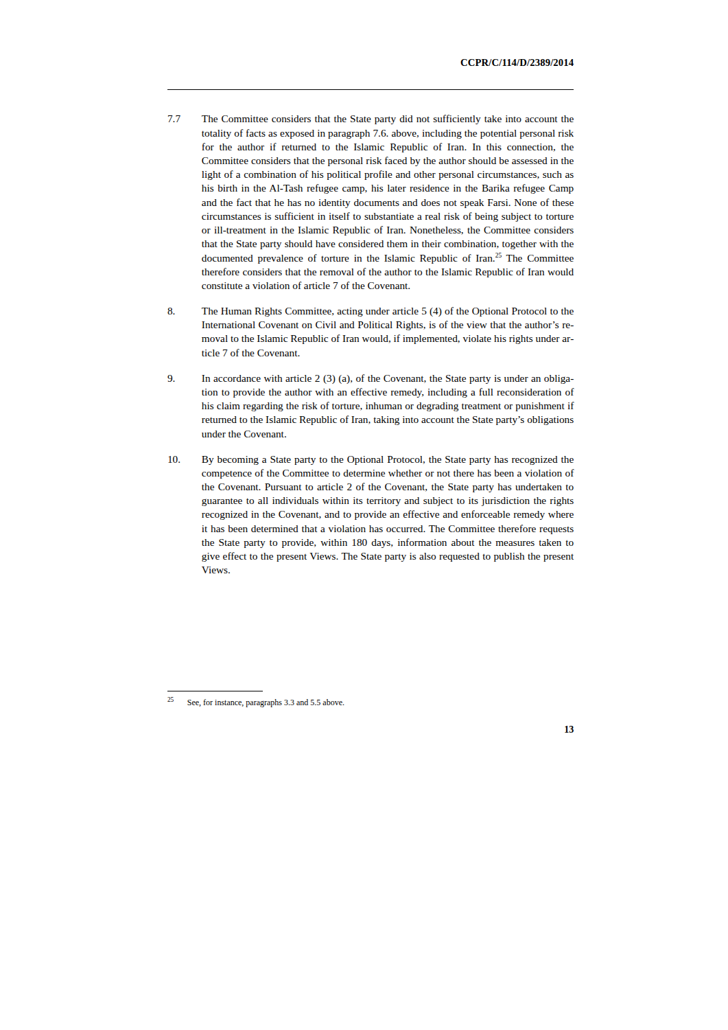CCPR/C/114/D/2389/2014
7.7 The Committee considers that the State party did not sufficiently take into account the totality of facts as exposed in paragraph 7.6. above, including the potential personal risk for the author if returned to the Islamic Republic of Iran. In this connection, the Committee considers that the personal risk faced by the author should be assessed in the light of a combination of his political profile and other personal circumstances, such as his birth in the Al-Tash refugee camp, his later residence in the Barika refugee Camp and the fact that he has no identity documents and does not speak Farsi. None of these circumstances is sufficient in itself to substantiate a real risk of being subject to torture or ill-treatment in the Islamic Republic of Iran. Nonetheless, the Committee considers that the State party should have considered them in their combination, together with the documented prevalence of torture in the Islamic Republic of Iran.25 The Committee therefore considers that the removal of the author to the Islamic Republic of Iran would constitute a violation of article 7 of the Covenant.
8. The Human Rights Committee, acting under article 5 (4) of the Optional Protocol to the International Covenant on Civil and Political Rights, is of the view that the author’s removal to the Islamic Republic of Iran would, if implemented, violate his rights under article 7 of the Covenant.
9. In accordance with article 2 (3) (a), of the Covenant, the State party is under an obligation to provide the author with an effective remedy, including a full reconsideration of his claim regarding the risk of torture, inhuman or degrading treatment or punishment if returned to the Islamic Republic of Iran, taking into account the State party’s obligations under the Covenant.
10. By becoming a State party to the Optional Protocol, the State party has recognized the competence of the Committee to determine whether or not there has been a violation of the Covenant. Pursuant to article 2 of the Covenant, the State party has undertaken to guarantee to all individuals within its territory and subject to its jurisdiction the rights recognized in the Covenant, and to provide an effective and enforceable remedy where it has been determined that a violation has occurred. The Committee therefore requests the State party to provide, within 180 days, information about the measures taken to give effect to the present Views. The State party is also requested to publish the present Views.
25 See, for instance, paragraphs 3.3 and 5.5 above.
13